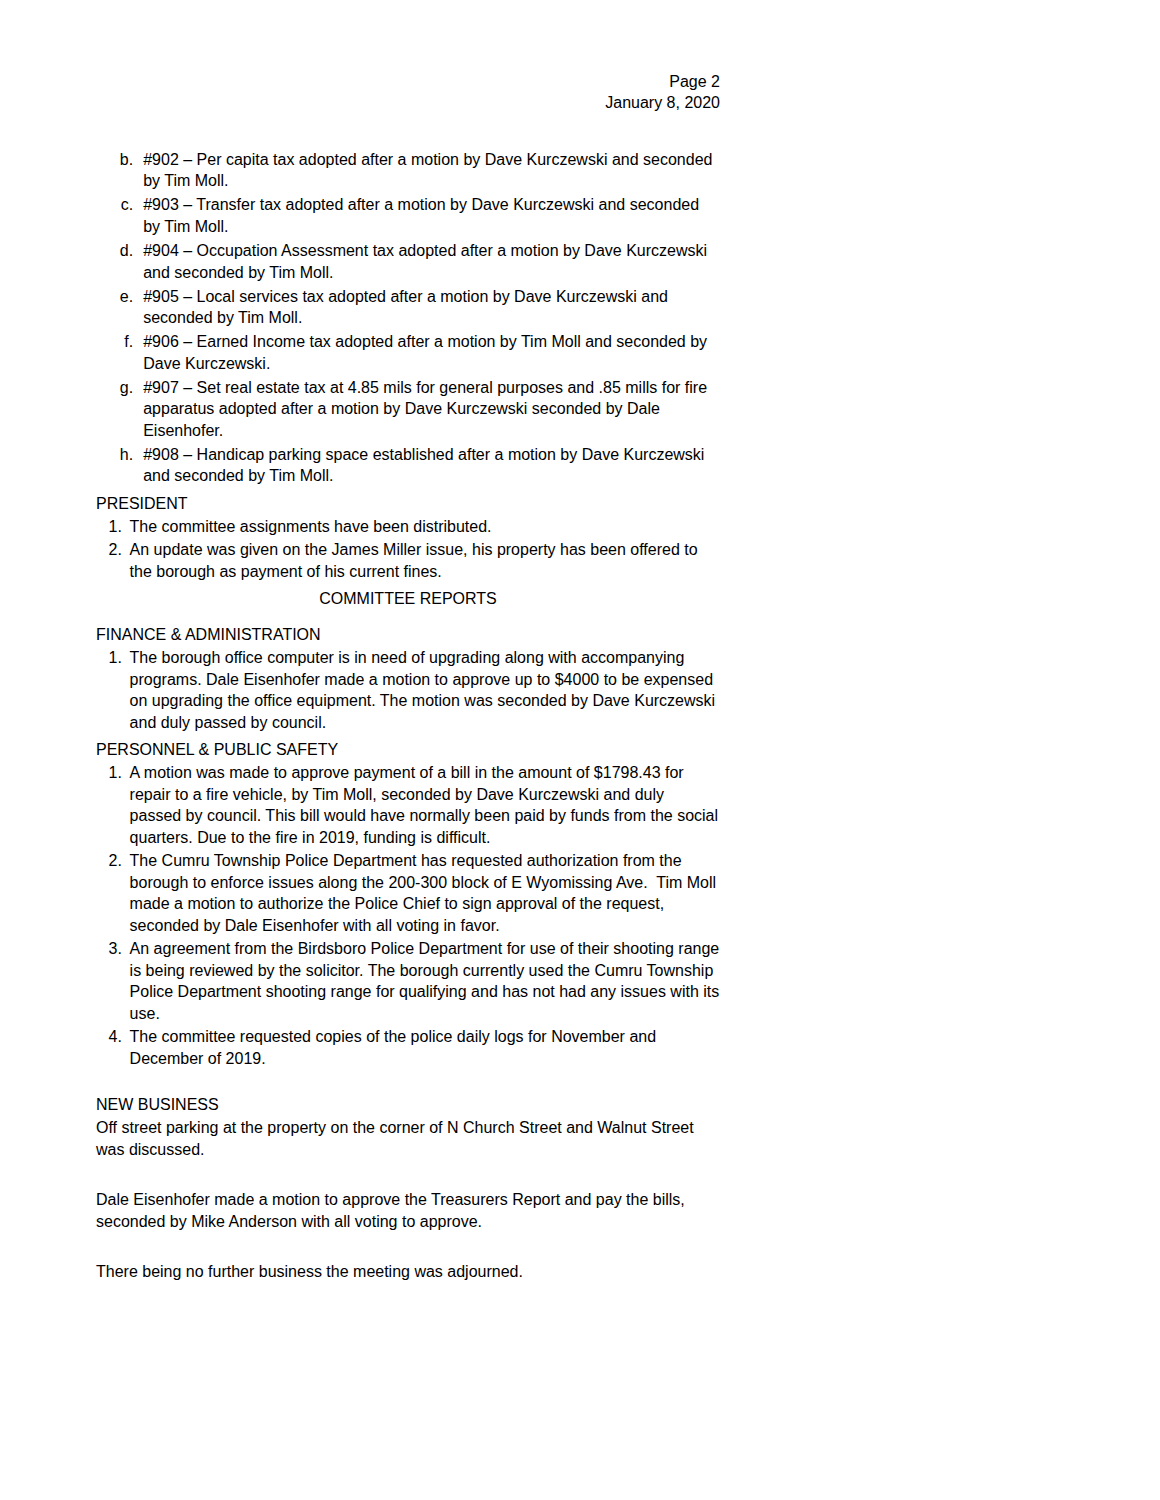Page 2
January 8, 2020
#902 – Per capita tax adopted after a motion by Dave Kurczewski and seconded by Tim Moll.
#903 – Transfer tax adopted after a motion by Dave Kurczewski and seconded by Tim Moll.
#904 – Occupation Assessment tax adopted after a motion by Dave Kurczewski and seconded by Tim Moll.
#905 – Local services tax adopted after a motion by Dave Kurczewski and seconded by Tim Moll.
#906 – Earned Income tax adopted after a motion by Tim Moll and seconded by Dave Kurczewski.
#907 – Set real estate tax at 4.85 mils for general purposes and .85 mills for fire apparatus adopted after a motion by Dave Kurczewski seconded by Dale Eisenhofer.
#908 – Handicap parking space established after a motion by Dave Kurczewski and seconded by Tim Moll.
PRESIDENT
The committee assignments have been distributed.
An update was given on the James Miller issue, his property has been offered to the borough as payment of his current fines.
COMMITTEE REPORTS
FINANCE & ADMINISTRATION
The borough office computer is in need of upgrading along with accompanying programs. Dale Eisenhofer made a motion to approve up to $4000 to be expensed on upgrading the office equipment. The motion was seconded by Dave Kurczewski and duly passed by council.
PERSONNEL & PUBLIC SAFETY
A motion was made to approve payment of a bill in the amount of $1798.43 for repair to a fire vehicle, by Tim Moll, seconded by Dave Kurczewski and duly passed by council. This bill would have normally been paid by funds from the social quarters. Due to the fire in 2019, funding is difficult.
The Cumru Township Police Department has requested authorization from the borough to enforce issues along the 200-300 block of E Wyomissing Ave. Tim Moll made a motion to authorize the Police Chief to sign approval of the request, seconded by Dale Eisenhofer with all voting in favor.
An agreement from the Birdsboro Police Department for use of their shooting range is being reviewed by the solicitor. The borough currently used the Cumru Township Police Department shooting range for qualifying and has not had any issues with its use.
The committee requested copies of the police daily logs for November and December of 2019.
NEW BUSINESS
Off street parking at the property on the corner of N Church Street and Walnut Street was discussed.
Dale Eisenhofer made a motion to approve the Treasurers Report and pay the bills, seconded by Mike Anderson with all voting to approve.
There being no further business the meeting was adjourned.